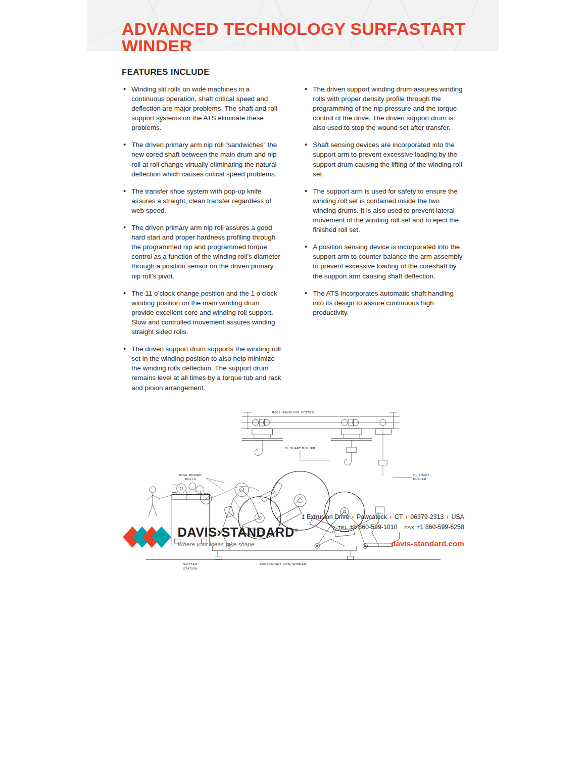Advanced Technology Surfastart Winder
Features Include
Winding slit rolls on wide machines in a continuous operation, shaft critical speed and deflection are major problems. The shaft and roll support systems on the ATS eliminate these problems.
The driven primary arm nip roll “sandwiches” the new cored shaft between the main drum and nip roll at roll change virtually eliminating the natural deflection which causes critical speed problems.
The transfer shoe system with pop-up knife assures a straight, clean transfer regardless of web speed.
The driven primary arm nip roll assures a good hard start and proper hardness profiling through the programmed nip and programmed torque control as a function of the winding roll’s diameter through a position sensor on the driven primary nip roll’s pivot.
The 11 o’clock change position and the 1 o’clock winding position on the main winding drum provide excellent core and winding roll support. Slow and controlled movement assures winding straight sided rolls.
The driven support drum supports the winding roll set in the winding position to also help minimize the winding rolls deflection. The support drum remains level at all times by a torque tub and rack and pinion arrangement.
The driven support winding drum assures winding rolls with proper density profile through the programming of the nip pressure and the torque control of the drive. The driven support drum is also used to stop the wound set after transfer.
Shaft sensing devices are incorporated into the support arm to prevent excessive loading by the support drum causing the lifting of the winding roll set.
The support arm is used for safety to ensure the winding roll set is contained inside the two winding drums. It is also used to prevent lateral movement of the winding roll set and to eject the finished roll set.
A position sensing device is incorporated into the support arm to counter balance the arm assembly to prevent excessive loading of the coreshaft by the support arm causing shaft deflection.
The ATS incorporates automatic shaft handling into its design to assure continuous high productivity.
ROLL HANDLING SYSTEM CL SHAFT PULLER CL SHAFT PULLER DUAL BOWED ROLLS SLITTER STATION SURFASTART (ATS) WINDER
DAVIS›STANDARD®
Where your ideas take shape.
1 Extrusion Drive › Pawcatuck › CT › 06379-2313 › USA
tel +1 860-599-1010 fax +1 860-599-6258
davis-standard.com